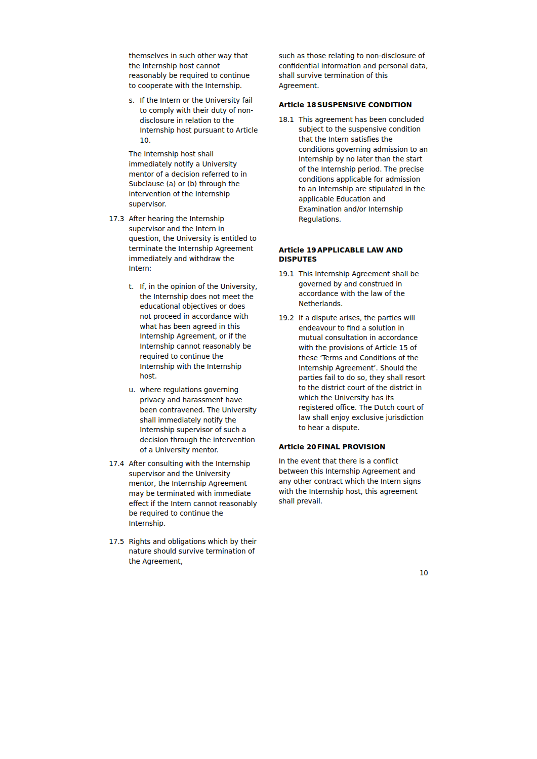themselves in such other way that the Internship host cannot reasonably be required to continue to cooperate with the Internship.
s.
If the Intern or the University fail to comply with their duty of non-disclosure in relation to the Internship host pursuant to Article 10.
The Internship host shall immediately notify a University mentor of a decision referred to in Subclause (a) or (b) through the intervention of the Internship supervisor.
17.3
After hearing the Internship supervisor and the Intern in question, the University is entitled to terminate the Internship Agreement immediately and withdraw the Intern:
t.
If, in the opinion of the University, the Internship does not meet the educational objectives or does not proceed in accordance with what has been agreed in this Internship Agreement, or if the Internship cannot reasonably be required to continue the Internship with the Internship host.
u.
where regulations governing privacy and harassment have been contravened. The University shall immediately notify the Internship supervisor of such a decision through the intervention of a University mentor.
17.4
After consulting with the Internship supervisor and the University mentor, the Internship Agreement may be terminated with immediate effect if the Intern cannot reasonably be required to continue the Internship.
17.5
Rights and obligations which by their nature should survive termination of the Agreement,
such as those relating to non-disclosure of confidential information and personal data, shall survive termination of this Agreement.
Article 18 SUSPENSIVE CONDITION
18.1
This agreement has been concluded subject to the suspensive condition that the Intern satisfies the conditions governing admission to an Internship by no later than the start of the Internship period. The precise conditions applicable for admission to an Internship are stipulated in the applicable Education and Examination and/or Internship Regulations.
Article 19 APPLICABLE LAW AND DISPUTES
19.1
This Internship Agreement shall be governed by and construed in accordance with the law of the Netherlands.
19.2
If a dispute arises, the parties will endeavour to find a solution in mutual consultation in accordance with the provisions of Article 15 of these ‘Terms and Conditions of the Internship Agreement’. Should the parties fail to do so, they shall resort to the district court of the district in which the University has its registered office. The Dutch court of law shall enjoy exclusive jurisdiction to hear a dispute.
Article 20 FINAL PROVISION
In the event that there is a conflict between this Internship Agreement and any other contract which the Intern signs with the Internship host, this agreement shall prevail.
10